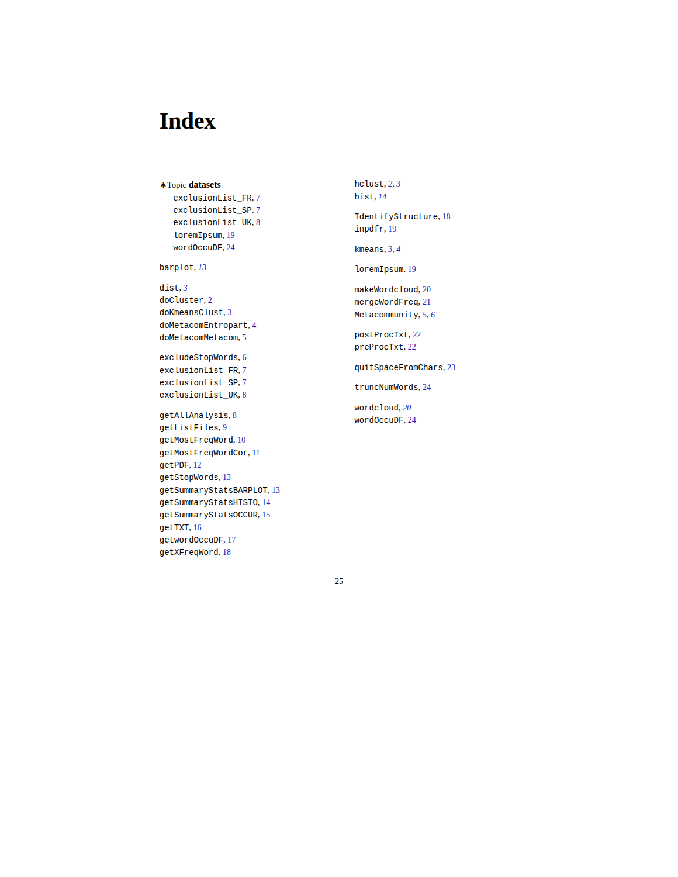Index
∗Topic datasets
exclusionList_FR, 7
exclusionList_SP, 7
exclusionList_UK, 8
loremIpsum, 19
wordOccuDF, 24
barplot, 13
dist, 3
doCluster, 2
doKmeansClust, 3
doMetacomEntropart, 4
doMetacomMetacom, 5
excludeStopWords, 6
exclusionList_FR, 7
exclusionList_SP, 7
exclusionList_UK, 8
getAllAnalysis, 8
getListFiles, 9
getMostFreqWord, 10
getMostFreqWordCor, 11
getPDF, 12
getStopWords, 13
getSummaryStatsBARPLOT, 13
getSummaryStatsHISTO, 14
getSummaryStatsOCCUR, 15
getTXT, 16
getwordOccuDF, 17
getXFreqWord, 18
hclust, 2, 3
hist, 14
IdentifyStructure, 18
inpdfr, 19
kmeans, 3, 4
loremIpsum, 19
makeWordcloud, 20
mergeWordFreq, 21
Metacommunity, 5, 6
postProcTxt, 22
preProcTxt, 22
quitSpaceFromChars, 23
truncNumWords, 24
wordcloud, 20
wordOccuDF, 24
25